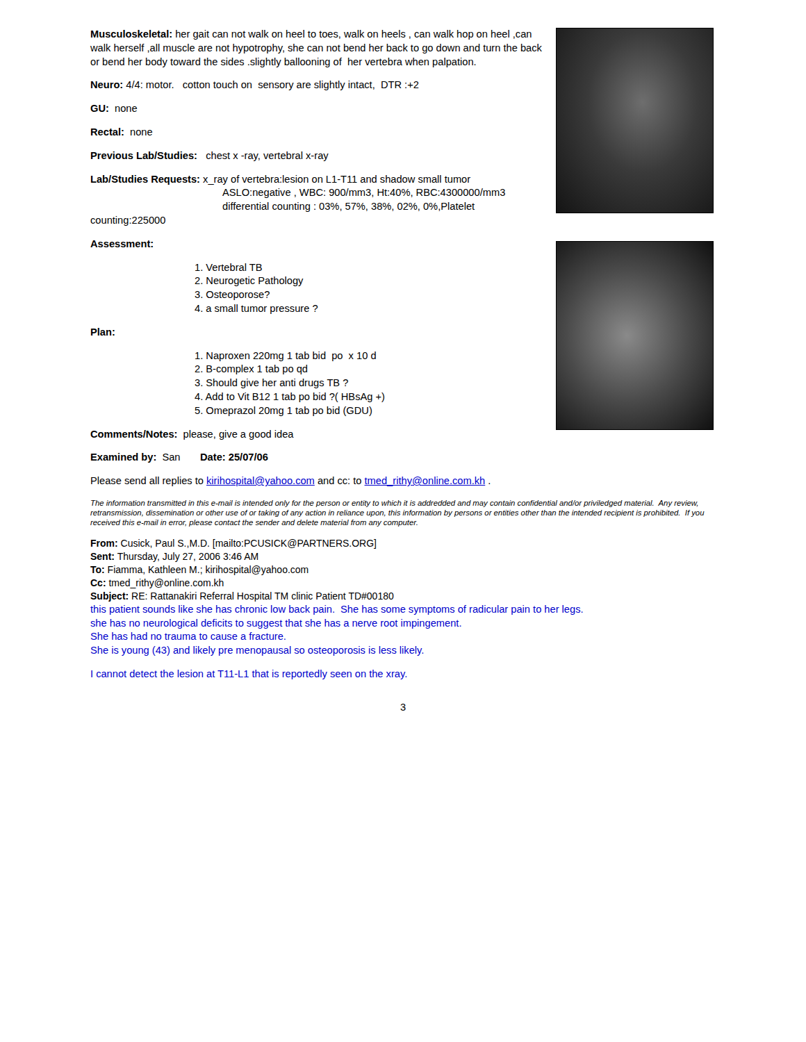Musculoskeletal: her gait can not walk on heel to toes, walk on heels , can walk hop on heel ,can walk herself ,all muscle are not hypotrophy, she can not bend her back to go down and turn the back or bend her body toward the sides .slightly ballooning of her vertebra when palpation.
Neuro: 4/4: motor. cotton touch on sensory are slightly intact, DTR :+2
GU: none
Rectal: none
Previous Lab/Studies: chest x -ray, vertebral x-ray
Lab/Studies Requests: x_ray of vertebra:lesion on L1-T11 and shadow small tumor
ASLO:negative , WBC: 900/mm3, Ht:40%, RBC:4300000/mm3
differential counting : 03%, 57%, 38%, 02%, 0%,Platelet
counting:225000
Assessment:
1. Vertebral TB
2. Neurogetic Pathology
3. Osteoporose?
4. a small tumor pressure ?
Plan:
1. Naproxen 220mg 1 tab bid po x 10 d
2. B-complex 1 tab po qd
3. Should give her anti drugs TB ?
4. Add to Vit B12 1 tab po bid ?( HBsAg +)
5. Omeprazol 20mg 1 tab po bid (GDU)
Comments/Notes: please, give a good idea
Examined by: San Date: 25/07/06
Please send all replies to kirihospital@yahoo.com and cc: to tmed_rithy@online.com.kh .
The information transmitted in this e-mail is intended only for the person or entity to which it is addredded and may contain confidential and/or priviledged material. Any review, retransmission, dissemination or other use of or taking of any action in reliance upon, this information by persons or entities other than the intended recipient is prohibited. If you received this e-mail in error, please contact the sender and delete material from any computer.
From: Cusick, Paul S.,M.D. [mailto:PCUSICK@PARTNERS.ORG]
Sent: Thursday, July 27, 2006 3:46 AM
To: Fiamma, Kathleen M.; kirihospital@yahoo.com
Cc: tmed_rithy@online.com.kh
Subject: RE: Rattanakiri Referral Hospital TM clinic Patient TD#00180
this patient sounds like she has chronic low back pain. She has some symptoms of radicular pain to her legs.
she has no neurological deficits to suggest that she has a nerve root impingement.
She has had no trauma to cause a fracture.
She is young (43) and likely pre menopausal so osteoporosis is less likely.
I cannot detect the lesion at T11-L1 that is reportedly seen on the xray.
3